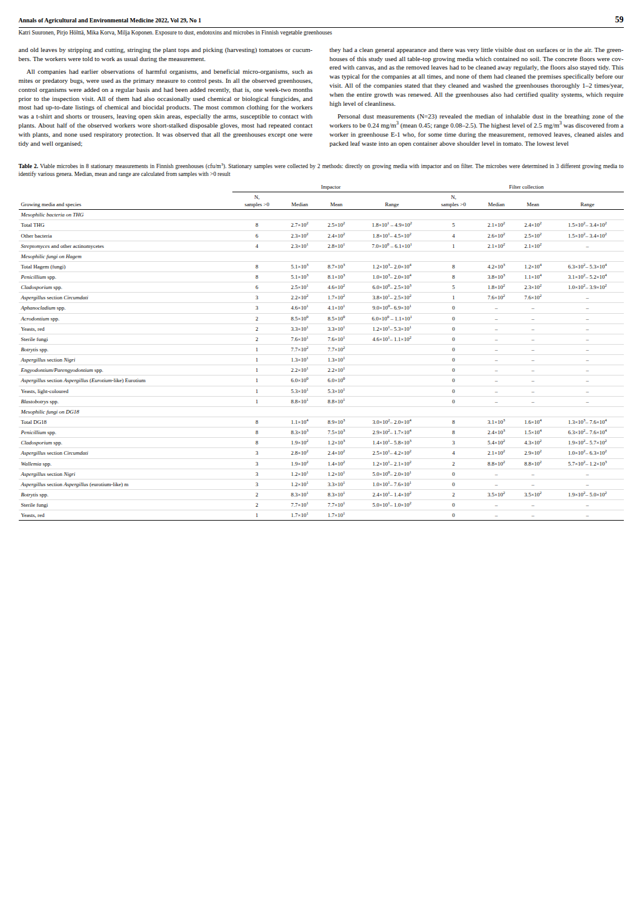Annals of Agricultural and Environmental Medicine 2022, Vol 29, No 1
59
Katri Suuronen, Pirjo Hölttä, Mika Korva, Milja Koponen. Exposure to dust, endotoxins and microbes in Finnish vegetable greenhouses
and old leaves by stripping and cutting, stringing the plant tops and picking (harvesting) tomatoes or cucumbers. The workers were told to work as usual during the measurement.
All companies had earlier observations of harmful organisms, and beneficial micro-organisms, such as mites or predatory bugs, were used as the primary measure to control pests. In all the observed greenhouses, control organisms were added on a regular basis and had been added recently, that is, one week-two months prior to the inspection visit. All of them had also occasionally used chemical or biological fungicides, and most had up-to-date listings of chemical and biocidal products. The most common clothing for the workers was a t-shirt and shorts or trousers, leaving open skin areas, especially the arms, susceptible to contact with plants. About half of the observed workers wore short-stalked disposable gloves, most had repeated contact with plants, and none used respiratory protection. It was observed that all the greenhouses except one were tidy and well organised;
they had a clean general appearance and there was very little visible dust on surfaces or in the air. The greenhouses of this study used all table-top growing media which contained no soil. The concrete floors were covered with canvas, and as the removed leaves had to be cleaned away regularly, the floors also stayed tidy. This was typical for the companies at all times, and none of them had cleaned the premises specifically before our visit. All of the companies stated that they cleaned and washed the greenhouses thoroughly 1–2 times/year, when the entire growth was renewed. All the greenhouses also had certified quality systems, which require high level of cleanliness.
Personal dust measurements (N=23) revealed the median of inhalable dust in the breathing zone of the workers to be 0.24 mg/m3 (mean 0.45; range 0.08–2.5). The highest level of 2.5 mg/m3 was discovered from a worker in greenhouse E-1 who, for some time during the measurement, removed leaves, cleaned aisles and packed leaf waste into an open container above shoulder level in tomato. The lowest level
Table 2. Viable microbes in 8 stationary measurements in Finnish greenhouses (cfu/m3). Stationary samples were collected by 2 methods: directly on growing media with impactor and on filter. The microbes were determined in 3 different growing media to identify various genera. Median, mean and range are calculated from samples with >0 result
| | Impactor | Filter collection |
| --- | --- | --- |
| Growing media and species | N, samples >0 | Median | Mean | Range | N, samples >0 | Median | Mean | Range |
| Mesophilic bacteria on THG |
| Total THG | 8 | 2.7×10 2 | 2.5×10 2 | 1.8×10 1 – 4.9×10 2 | 5 | 2.1×10 2 | 2.4×10 2 | 1.5×10 2 – 3.4×10 2 |
| Other bacteria | 6 | 2.3×10 2 | 2.4×10 2 | 1.8×10 1 – 4.5×10 2 | 4 | 2.6×10 2 | 2.5×10 2 | 1.5×10 2 – 3.4×10 2 |
| Streptomyces and other actinomycetes | 4 | 2.3×10 1 | 2.8×10 1 | 7.0×10 0 – 6.1×10 1 | 1 | 2.1×10 2 | 2.1×10 2 | – |
| Mesophilic fungi on Hagem |
| Total Hagem (fungi) | 8 | 5.1×10 3 | 8.7×10 3 | 1.2×10 3 – 2.0×10 4 | 8 | 4.2×10 3 | 1.2×10 4 | 6.3×10 2 – 5.3×10 4 |
| Penicillium spp. | 8 | 5.1×10 3 | 8.1×10 3 | 1.0×10 3 – 2.0×10 4 | 8 | 3.8×10 3 | 1.1×10 4 | 3.1×10 2 – 5.2×10 4 |
| Cladosporium spp. | 6 | 2.5×10 1 | 4.6×10 2 | 6.0×10 0 – 2.5×10 3 | 5 | 1.8×10 2 | 2.3×10 2 | 1.0×10 2 – 3.9×10 2 |
| Aspergillus section Circumdati | 3 | 2.2×10 2 | 1.7×10 2 | 3.8×10 1 – 2.5×10 2 | 1 | 7.6×10 2 | 7.6×10 2 | – |
| Aphanocladium spp. | 3 | 4.6×10 1 | 4.1×10 1 | 9.0×10 0 – 6.9×10 1 | 0 | – | – | – |
| Acrodontium spp. | 2 | 8.5×10 0 | 8.5×10 0 | 6.0×10 0 – 1.1×10 1 | 0 | – | – | – |
| Yeasts, red | 2 | 3.3×10 1 | 3.3×10 1 | 1.2×10 1 – 5.3×10 1 | 0 | – | – | – |
| Sterile fungi | 2 | 7.6×10 1 | 7.6×10 1 | 4.6×10 1 – 1.1×10 2 | 0 | – | – | – |
| Botrytis spp. | 1 | 7.7×10 2 | 7.7×10 2 | | 0 | – | – | – |
| Aspergillus section Nigri | 1 | 1.3×10 1 | 1.3×10 1 | | 0 | – | – | – |
| Engyodontium/Parengyodontium spp. | 1 | 2.2×10 1 | 2.2×10 1 | | 0 | – | – | – |
| Aspergillus section Aspergillus ( Eurotium -like) Eurotium | 1 | 6.0×10 0 | 6.0×10 0 | | 0 | – | – | – |
| Yeasts, light-coloured | 1 | 5.3×10 1 | 5.3×10 1 | | 0 | – | – | – |
| Blastobotrys spp. | 1 | 8.8×10 1 | 8.8×10 1 | | 0 | – | – | – |
| Mesophilic fungi on DG18 |
| Total DG18 | 8 | 1.1×10 4 | 8.9×10 3 | 3.0×10 2 – 2.0×10 4 | 8 | 3.1×10 3 | 1.6×10 4 | 1.3×10 3 – 7.6×10 4 |
| Penicillium spp. | 8 | 8.3×10 3 | 7.5×10 3 | 2.9×10 2 – 1.7×10 4 | 8 | 2.4×10 3 | 1.5×10 4 | 6.3×10 2 – 7.6×10 4 |
| Cladosporium spp. | 8 | 1.9×10 2 | 1.2×10 3 | 1.4×10 1 – 5.8×10 3 | 3 | 5.4×10 2 | 4.3×10 2 | 1.9×10 2 – 5.7×10 2 |
| Aspergillus section Circumdati | 3 | 2.8×10 2 | 2.4×10 2 | 2.5×10 1 – 4.2×10 2 | 4 | 2.1×10 2 | 2.9×10 2 | 1.0×10 2 – 6.3×10 2 |
| Wallemia spp. | 3 | 1.9×10 2 | 1.4×10 2 | 1.2×10 1 – 2.1×10 2 | 2 | 8.8×10 2 | 8.8×10 2 | 5.7×10 2 – 1.2×10 3 |
| Aspergillus section Nigri | 3 | 1.2×10 1 | 1.2×10 1 | 5.0×10 0 – 2.0×10 1 | 0 | – | – | – |
| Aspergillus section Aspergillus (eurotium-like) m | 3 | 1.2×10 1 | 3.3×10 1 | 1.0×10 1 – 7.6×10 1 | 0 | – | – | – |
| Botrytis spp. | 2 | 8.3×10 1 | 8.3×10 1 | 2.4×10 1 – 1.4×10 2 | 2 | 3.5×10 2 | 3.5×10 2 | 1.9×10 2 – 5.0×10 2 |
| Sterile fungi | 2 | 7.7×10 1 | 7.7×10 1 | 5.0×10 1 – 1.0×10 2 | 0 | – | – | – |
| Yeasts, red | 1 | 1.7×10 1 | 1.7×10 1 | | 0 | – | – | – |